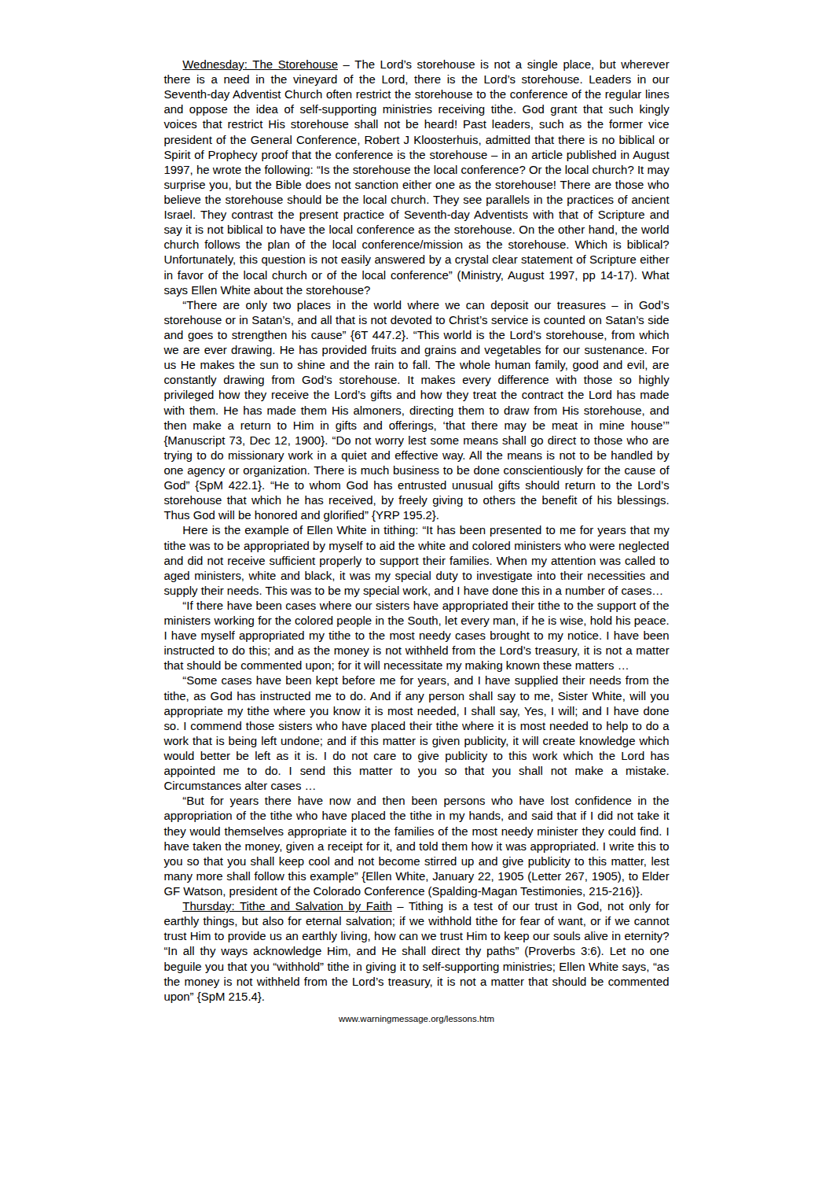Wednesday: The Storehouse – The Lord’s storehouse is not a single place, but wherever there is a need in the vineyard of the Lord, there is the Lord’s storehouse. Leaders in our Seventh-day Adventist Church often restrict the storehouse to the conference of the regular lines and oppose the idea of self-supporting ministries receiving tithe. God grant that such kingly voices that restrict His storehouse shall not be heard! Past leaders, such as the former vice president of the General Conference, Robert J Kloosterhuis, admitted that there is no biblical or Spirit of Prophecy proof that the conference is the storehouse – in an article published in August 1997, he wrote the following: “Is the storehouse the local conference? Or the local church? It may surprise you, but the Bible does not sanction either one as the storehouse! There are those who believe the storehouse should be the local church. They see parallels in the practices of ancient Israel. They contrast the present practice of Seventh-day Adventists with that of Scripture and say it is not biblical to have the local conference as the storehouse. On the other hand, the world church follows the plan of the local conference/mission as the storehouse. Which is biblical? Unfortunately, this question is not easily answered by a crystal clear statement of Scripture either in favor of the local church or of the local conference” (Ministry, August 1997, pp 14-17). What says Ellen White about the storehouse?
“There are only two places in the world where we can deposit our treasures – in God’s storehouse or in Satan’s, and all that is not devoted to Christ’s service is counted on Satan’s side and goes to strengthen his cause” {6T 447.2}. “This world is the Lord’s storehouse, from which we are ever drawing. He has provided fruits and grains and vegetables for our sustenance. For us He makes the sun to shine and the rain to fall. The whole human family, good and evil, are constantly drawing from God’s storehouse. It makes every difference with those so highly privileged how they receive the Lord’s gifts and how they treat the contract the Lord has made with them. He has made them His almoners, directing them to draw from His storehouse, and then make a return to Him in gifts and offerings, ‘that there may be meat in mine house’” {Manuscript 73, Dec 12, 1900}. “Do not worry lest some means shall go direct to those who are trying to do missionary work in a quiet and effective way. All the means is not to be handled by one agency or organization. There is much business to be done conscientiously for the cause of God” {SpM 422.1}. “He to whom God has entrusted unusual gifts should return to the Lord’s storehouse that which he has received, by freely giving to others the benefit of his blessings. Thus God will be honored and glorified” {YRP 195.2}.
Here is the example of Ellen White in tithing: “It has been presented to me for years that my tithe was to be appropriated by myself to aid the white and colored ministers who were neglected and did not receive sufficient properly to support their families. When my attention was called to aged ministers, white and black, it was my special duty to investigate into their necessities and supply their needs. This was to be my special work, and I have done this in a number of cases…
“If there have been cases where our sisters have appropriated their tithe to the support of the ministers working for the colored people in the South, let every man, if he is wise, hold his peace. I have myself appropriated my tithe to the most needy cases brought to my notice. I have been instructed to do this; and as the money is not withheld from the Lord’s treasury, it is not a matter that should be commented upon; for it will necessitate my making known these matters …
“Some cases have been kept before me for years, and I have supplied their needs from the tithe, as God has instructed me to do. And if any person shall say to me, Sister White, will you appropriate my tithe where you know it is most needed, I shall say, Yes, I will; and I have done so. I commend those sisters who have placed their tithe where it is most needed to help to do a work that is being left undone; and if this matter is given publicity, it will create knowledge which would better be left as it is. I do not care to give publicity to this work which the Lord has appointed me to do. I send this matter to you so that you shall not make a mistake. Circumstances alter cases …
“But for years there have now and then been persons who have lost confidence in the appropriation of the tithe who have placed the tithe in my hands, and said that if I did not take it they would themselves appropriate it to the families of the most needy minister they could find. I have taken the money, given a receipt for it, and told them how it was appropriated. I write this to you so that you shall keep cool and not become stirred up and give publicity to this matter, lest many more shall follow this example” {Ellen White, January 22, 1905 (Letter 267, 1905), to Elder GF Watson, president of the Colorado Conference (Spalding-Magan Testimonies, 215-216)}.
Thursday: Tithe and Salvation by Faith – Tithing is a test of our trust in God, not only for earthly things, but also for eternal salvation; if we withhold tithe for fear of want, or if we cannot trust Him to provide us an earthly living, how can we trust Him to keep our souls alive in eternity? “In all thy ways acknowledge Him, and He shall direct thy paths” (Proverbs 3:6). Let no one beguile you that you “withhold” tithe in giving it to self-supporting ministries; Ellen White says, “as the money is not withheld from the Lord’s treasury, it is not a matter that should be commented upon” {SpM 215.4}.
www.warningmessage.org/lessons.htm